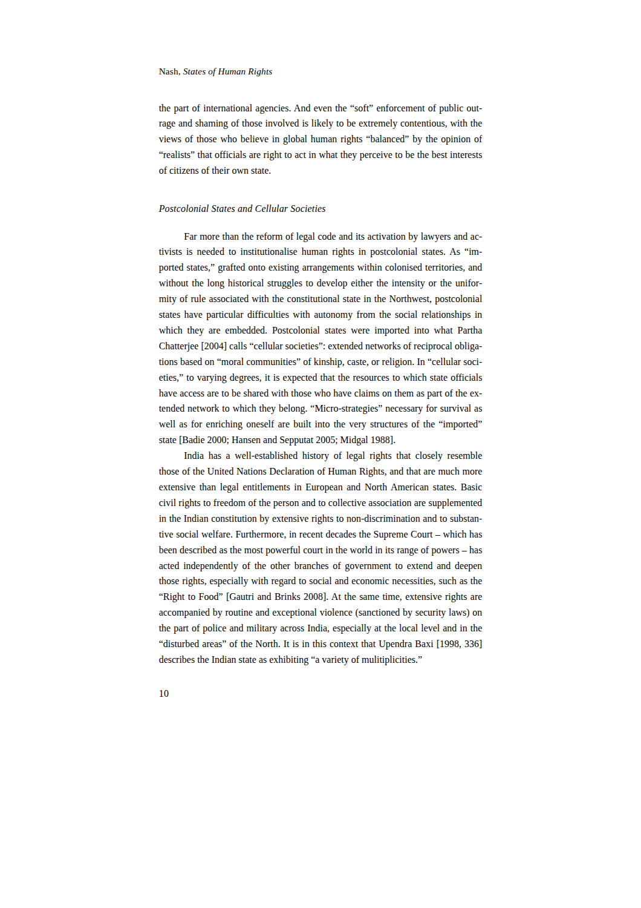Nash, States of Human Rights
the part of international agencies. And even the “soft” enforcement of public outrage and shaming of those involved is likely to be extremely contentious, with the views of those who believe in global human rights “balanced” by the opinion of “realists” that officials are right to act in what they perceive to be the best interests of citizens of their own state.
Postcolonial States and Cellular Societies
Far more than the reform of legal code and its activation by lawyers and activists is needed to institutionalise human rights in postcolonial states. As “imported states,” grafted onto existing arrangements within colonised territories, and without the long historical struggles to develop either the intensity or the uniformity of rule associated with the constitutional state in the Northwest, postcolonial states have particular difficulties with autonomy from the social relationships in which they are embedded. Postcolonial states were imported into what Partha Chatterjee [2004] calls “cellular societies”: extended networks of reciprocal obligations based on “moral communities” of kinship, caste, or religion. In “cellular societies,” to varying degrees, it is expected that the resources to which state officials have access are to be shared with those who have claims on them as part of the extended network to which they belong. “Micro-strategies” necessary for survival as well as for enriching oneself are built into the very structures of the “imported” state [Badie 2000; Hansen and Sepputat 2005; Midgal 1988].
India has a well-established history of legal rights that closely resemble those of the United Nations Declaration of Human Rights, and that are much more extensive than legal entitlements in European and North American states. Basic civil rights to freedom of the person and to collective association are supplemented in the Indian constitution by extensive rights to non-discrimination and to substantive social welfare. Furthermore, in recent decades the Supreme Court – which has been described as the most powerful court in the world in its range of powers – has acted independently of the other branches of government to extend and deepen those rights, especially with regard to social and economic necessities, such as the “Right to Food” [Gautri and Brinks 2008]. At the same time, extensive rights are accompanied by routine and exceptional violence (sanctioned by security laws) on the part of police and military across India, especially at the local level and in the “disturbed areas” of the North. It is in this context that Upendra Baxi [1998, 336] describes the Indian state as exhibiting “a variety of mulitiplicities.”
10